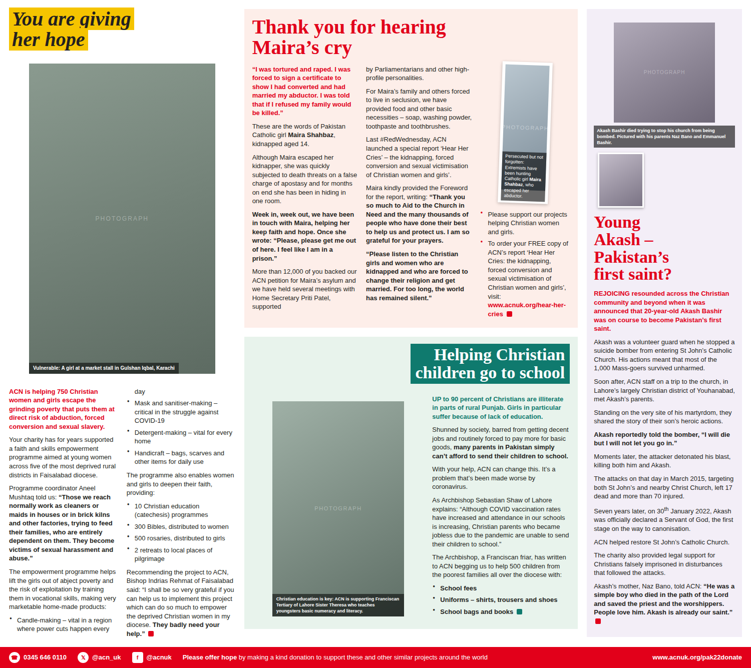You are giving
her hope
Photograph
Vulnerable: A girl at a market stall in Gulshan Iqbal, Karachi
ACN is helping 750 Christian women and girls escape the grinding poverty that puts them at direct risk of abduction, forced conversion and sexual slavery.
Your charity has for years supported a faith and skills empowerment programme aimed at young women across five of the most deprived rural districts in Faisalabad diocese.
Programme coordinator Aneel Mushtaq told us: “Those we reach normally work as cleaners or maids in houses or in brick kilns and other factories, trying to feed their families, who are entirely dependent on them. They become victims of sexual harassment and abuse.”
The empowerment programme helps lift the girls out of abject poverty and the risk of exploitation by training them in vocational skills, making very marketable home-made products:
Candle-making – vital in a region where power cuts happen every day
Mask and sanitiser-making – critical in the struggle against COVID-19
Detergent-making – vital for every home
Handicraft – bags, scarves and other items for daily use
The programme also enables women and girls to deepen their faith, providing:
10 Christian education (catechesis) programmes
300 Bibles, distributed to women
500 rosaries, distributed to girls
2 retreats to local places of pilgrimage
Recommending the project to ACN, Bishop Indrias Rehmat of Faisalabad said: “I shall be so very grateful if you can help us to implement this project which can do so much to empower the deprived Christian women in my diocese. They badly need your help.”
Thank you for hearing
Maira’s cry
“I was tortured and raped. I was forced to sign a certificate to show I had converted and had married my abductor. I was told that if I refused my family would be killed.”
These are the words of Pakistan Catholic girl Maira Shahbaz, kidnapped aged 14.
Although Maira escaped her kidnapper, she was quickly subjected to death threats on a false charge of apostasy and for months on end she has been in hiding in one room.
Week in, week out, we have been in touch with Maira, helping her keep faith and hope. Once she wrote: “Please, please get me out of here. I feel like I am in a prison.”
More than 12,000 of you backed our ACN petition for Maira’s asylum and we have held several meetings with Home Secretary Priti Patel, supported
by Parliamentarians and other high-profile personalities.
For Maira’s family and others forced to live in seclusion, we have provided food and other basic necessities – soap, washing powder, toothpaste and toothbrushes.
Last #RedWednesday, ACN launched a special report ‘Hear Her Cries’ – the kidnapping, forced conversion and sexual victimisation of Christian women and girls’.
Maira kindly provided the Foreword for the report, writing: “Thank you so much to Aid to the Church in Need and the many thousands of people who have done their best to help us and protect us. I am so grateful for your prayers.
“Please listen to the Christian girls and women who are kidnapped and who are forced to change their religion and get married. For too long, the world has remained silent.”
Photograph
Persecuted but not forgotten: Extremists have been hunting Catholic girl Maira Shahbaz, who escaped her abductor.
Please support our projects helping Christian women and girls.
To order your FREE copy of ACN’s report ‘Hear Her Cries: the kidnapping, forced conversion and sexual victimisation of Christian women and girls’, visit:
www.acnuk.org/hear-her-cries
Helping Christian
children go to school
Photograph
Christian education is key: ACN is supporting Franciscan Tertiary of Lahore Sister Theresa who teaches youngsters basic numeracy and literacy.
UP to 90 percent of Christians are illiterate in parts of rural Punjab. Girls in particular suffer because of lack of education.
Shunned by society, barred from getting decent jobs and routinely forced to pay more for basic goods, many parents in Pakistan simply can’t afford to send their children to school.
With your help, ACN can change this. It’s a problem that’s been made worse by coronavirus.
As Archbishop Sebastian Shaw of Lahore explains: “Although COVID vaccination rates have increased and attendance in our schools is increasing, Christian parents who became jobless due to the pandemic are unable to send their children to school.”
The Archbishop, a Franciscan friar, has written to ACN begging us to help 500 children from the poorest families all over the diocese with:
School fees
Uniforms – shirts, trousers and shoes
School bags and books
Photograph
Akash Bashir died trying to stop his church from being bombed. Pictured with his parents Naz Bano and Emmanuel Bashir.
Young
Akash –
Pakistan’s
first saint?
REJOICING resounded across the Christian community and beyond when it was announced that 20-year-old Akash Bashir was on course to become Pakistan’s first saint.
Akash was a volunteer guard when he stopped a suicide bomber from entering St John’s Catholic Church. His actions meant that most of the 1,000 Mass-goers survived unharmed.
Soon after, ACN staff on a trip to the church, in Lahore’s largely Christian district of Youhanabad, met Akash’s parents.
Standing on the very site of his martyrdom, they shared the story of their son’s heroic actions.
Akash reportedly told the bomber, “I will die but I will not let you go in.”
Moments later, the attacker detonated his blast, killing both him and Akash.
The attacks on that day in March 2015, targeting both St John’s and nearby Christ Church, left 17 dead and more than 70 injured.
Seven years later, on 30th January 2022, Akash was officially declared a Servant of God, the first stage on the way to canonisation.
ACN helped restore St John’s Catholic Church.
The charity also provided legal support for Christians falsely imprisoned in disturbances that followed the attacks.
Akash’s mother, Naz Bano, told ACN: “He was a simple boy who died in the path of the Lord and saved the priest and the worshippers. People love him. Akash is already our saint.”
☎ 0345 646 0110 𝕏 @acn_uk f @acnuk Please offer hope by making a kind donation to support these and other similar projects around the world www.acnuk.org/pak22donate